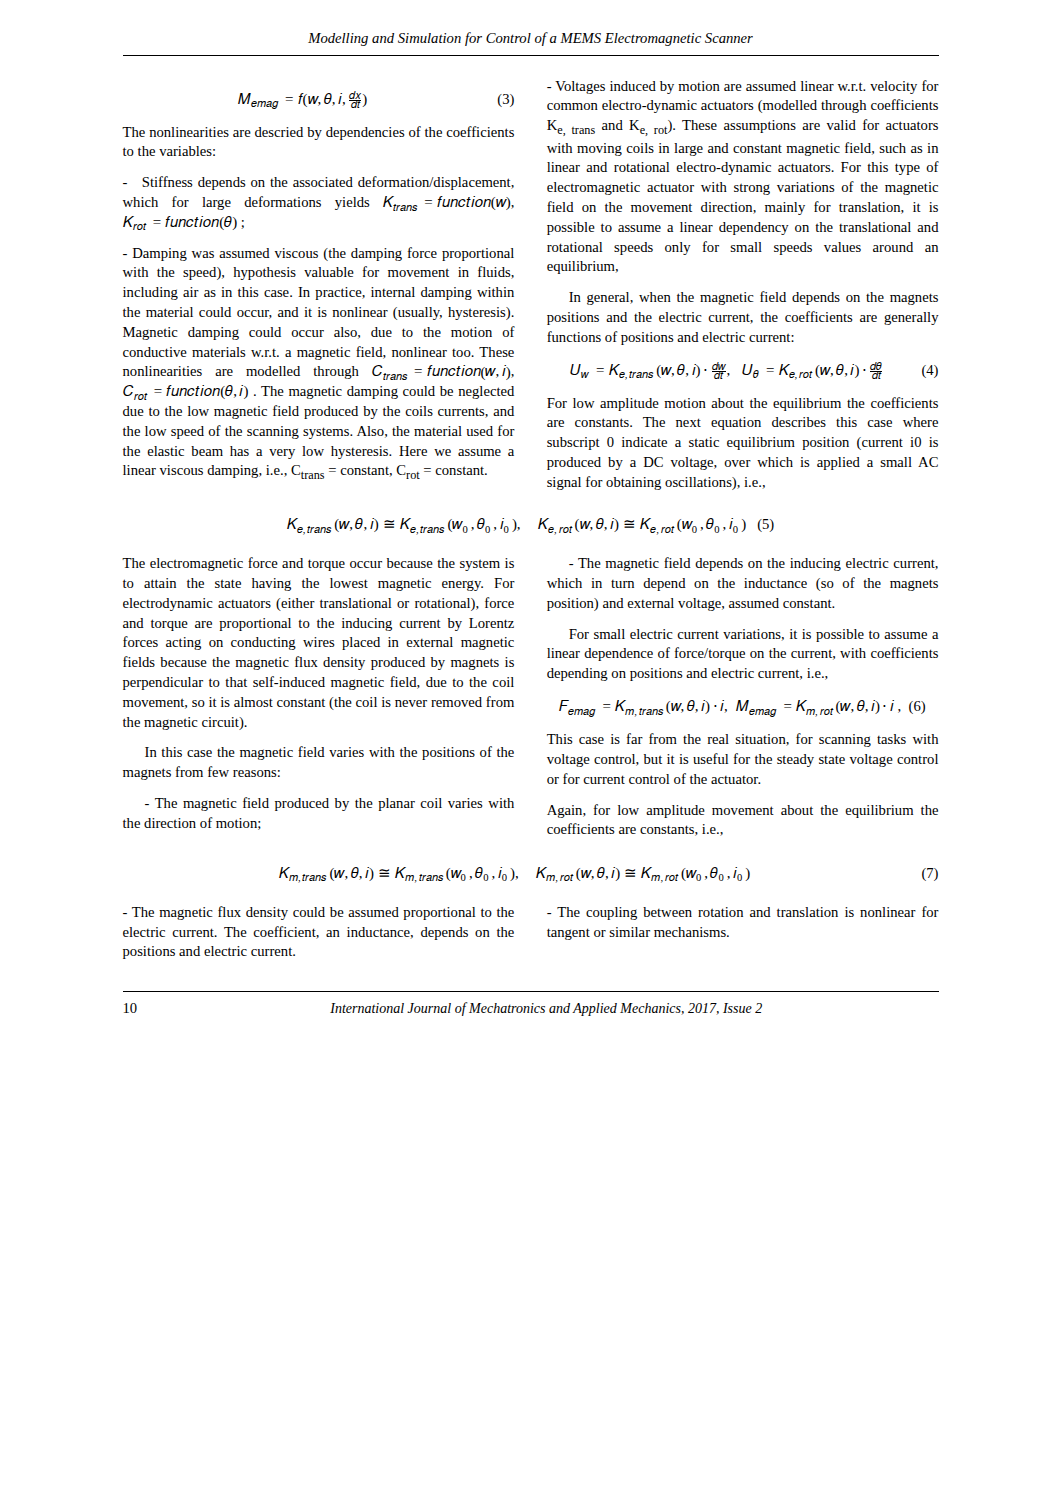Modelling and Simulation for Control of a MEMS Electromagnetic Scanner
Memag = f ( w,θ,i, dxdt ) (3)
The nonlinearities are descried by dependencies of the coefficients to the variables:
- Stiffness depends on the associated deformation/displacement, which for large deformations yields Ktrans = function (w) , Krot = function (θ) ;
- Damping was assumed viscous (the damping force proportional with the speed), hypothesis valuable for movement in fluids, including air as in this case. In practice, internal damping within the material could occur, and it is nonlinear (usually, hysteresis). Magnetic damping could occur also, due to the motion of conductive materials w.r.t. a magnetic field, nonlinear too. These nonlinearities are modelled through Ctrans = function (w,i) , Crot = function (θ,i) . The magnetic damping could be neglected due to the low magnetic field produced by the coils currents, and the low speed of the scanning systems. Also, the material used for the elastic beam has a very low hysteresis. Here we assume a linear viscous damping, i.e., Ctrans = constant, Crot = constant.
- Voltages induced by motion are assumed linear w.r.t. velocity for common electro-dynamic actuators (modelled through coefficients Ke, trans and Ke, rot). These assumptions are valid for actuators with moving coils in large and constant magnetic field, such as in linear and rotational electro-dynamic actuators. For this type of electromagnetic actuator with strong variations of the magnetic field on the movement direction, mainly for translation, it is possible to assume a linear dependency on the translational and rotational speeds only for small speeds values around an equilibrium,
In general, when the magnetic field depends on the magnets positions and the electric current, the coefficients are generally functions of positions and electric current:
Uw = Ke,trans (w,θ,i) ⋅ dwdt , Uθ = Ke,rot (w,θ,i) ⋅ dθdt (4)
For low amplitude motion about the equilibrium the coefficients are constants. The next equation describes this case where subscript 0 indicate a static equilibrium position (current i0 is produced by a DC voltage, over which is applied a small AC signal for obtaining oscillations), i.e.,
Ke,trans (w,θ,i) ≅ Ke,trans (w0,θ0,i0) , Ke,rot (w,θ,i) ≅ Ke,rot (w0,θ0,i0) (5)
The electromagnetic force and torque occur because the system is to attain the state having the lowest magnetic energy. For electrodynamic actuators (either translational or rotational), force and torque are proportional to the inducing current by Lorentz forces acting on conducting wires placed in external magnetic fields because the magnetic flux density produced by magnets is perpendicular to that self-induced magnetic field, due to the coil movement, so it is almost constant (the coil is never removed from the magnetic circuit).
In this case the magnetic field varies with the positions of the magnets from few reasons:
- The magnetic field produced by the planar coil varies with the direction of motion;
- The magnetic field depends on the inducing electric current, which in turn depend on the inductance (so of the magnets position) and external voltage, assumed constant.
For small electric current variations, it is possible to assume a linear dependence of force/torque on the current, with coefficients depending on positions and electric current, i.e.,
Femag = Km,trans (w,θ,i) ⋅i , Memag = Km,rot (w,θ,i) ⋅i , (6)
This case is far from the real situation, for scanning tasks with voltage control, but it is useful for the steady state voltage control or for current control of the actuator.
Again, for low amplitude movement about the equilibrium the coefficients are constants, i.e.,
Km,trans (w,θ,i) ≅ Km,trans (w0,θ0,i0) , Km,rot (w,θ,i) ≅ Km,rot (w0,θ0,i0) (7)
- The magnetic flux density could be assumed proportional to the electric current. The coefficient, an inductance, depends on the positions and electric current.
- The coupling between rotation and translation is nonlinear for tangent or similar mechanisms.
10 International Journal of Mechatronics and Applied Mechanics, 2017, Issue 2